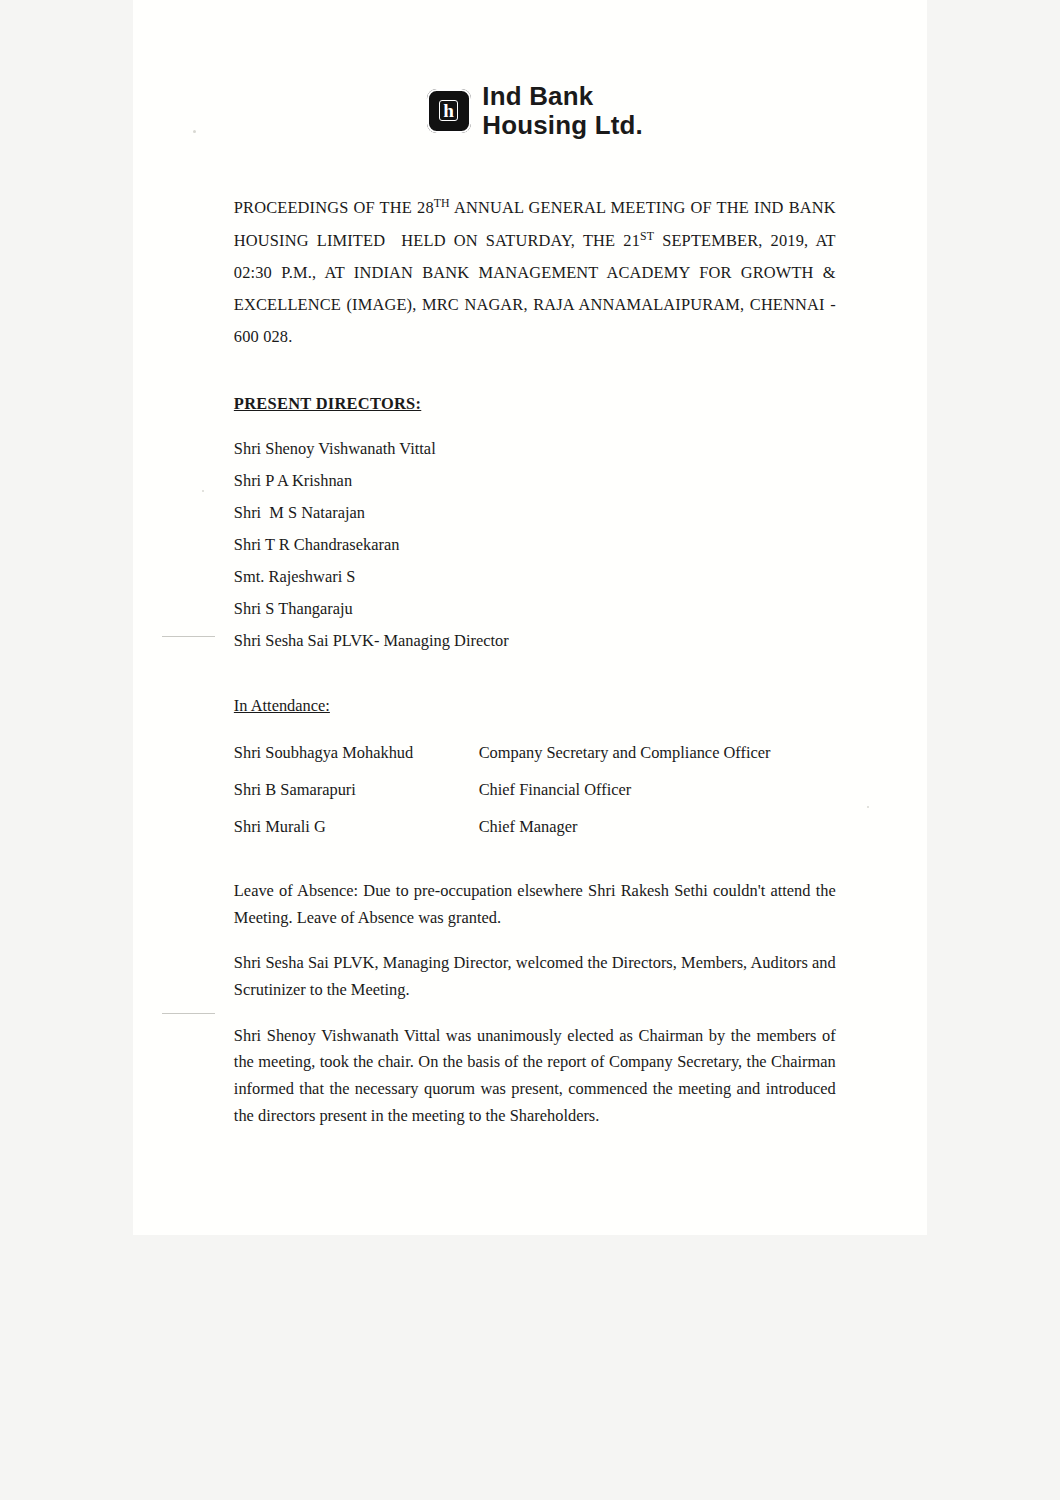h
Ind Bank
Housing Ltd.
PROCEEDINGS OF THE 28TH ANNUAL GENERAL MEETING OF THE IND BANK HOUSING LIMITED HELD ON SATURDAY, THE 21ST SEPTEMBER, 2019, AT 02:30 P.M., AT INDIAN BANK MANAGEMENT ACADEMY FOR GROWTH & EXCELLENCE (IMAGE), MRC NAGAR, RAJA ANNAMALAIPURAM, CHENNAI - 600 028.
PRESENT DIRECTORS:
Shri Shenoy Vishwanath Vittal
Shri P A Krishnan
Shri M S Natarajan
Shri T R Chandrasekaran
Smt. Rajeshwari S
Shri S Thangaraju
Shri Sesha Sai PLVK- Managing Director
In Attendance:
| Shri Soubhagya Mohakhud | Company Secretary and Compliance Officer |
| Shri B Samarapuri | Chief Financial Officer |
| Shri Murali G | Chief Manager |
Leave of Absence: Due to pre-occupation elsewhere Shri Rakesh Sethi couldn't attend the Meeting. Leave of Absence was granted.
Shri Sesha Sai PLVK, Managing Director, welcomed the Directors, Members, Auditors and Scrutinizer to the Meeting.
Shri Shenoy Vishwanath Vittal was unanimously elected as Chairman by the members of the meeting, took the chair. On the basis of the report of Company Secretary, the Chairman informed that the necessary quorum was present, commenced the meeting and introduced the directors present in the meeting to the Shareholders.